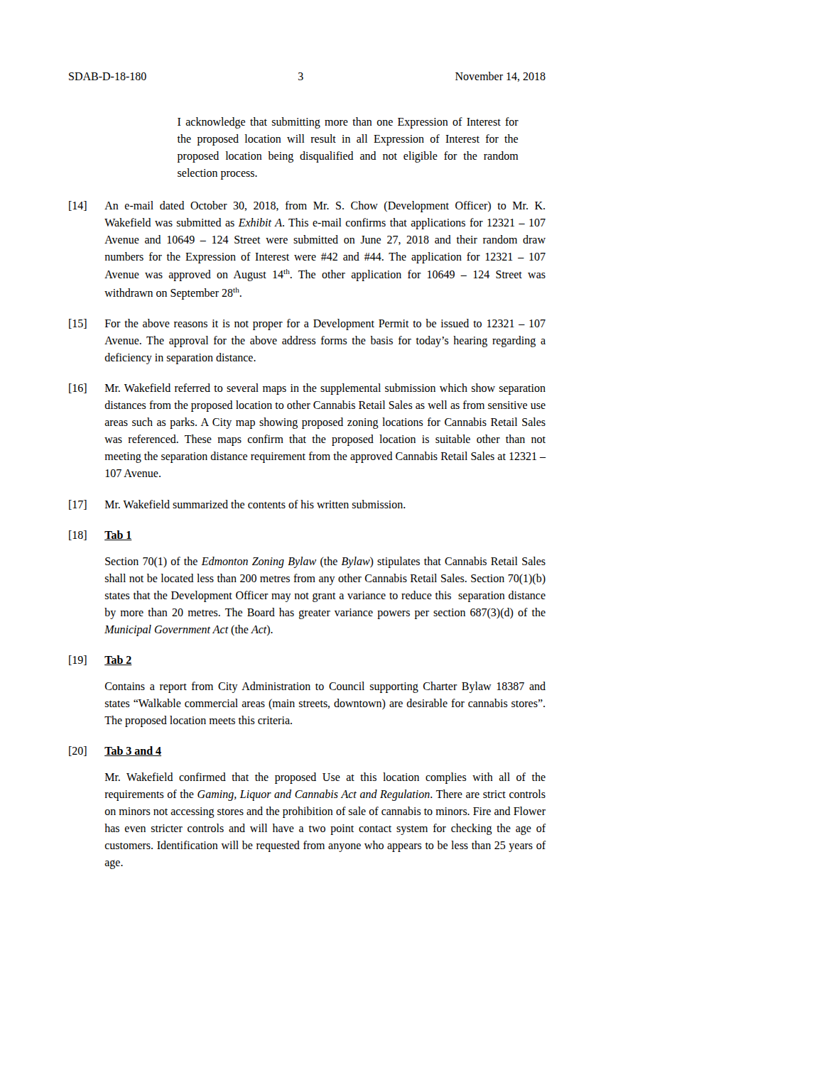SDAB-D-18-180
3
November 14, 2018
I acknowledge that submitting more than one Expression of Interest for the proposed location will result in all Expression of Interest for the proposed location being disqualified and not eligible for the random selection process.
[14]
An e-mail dated October 30, 2018, from Mr. S. Chow (Development Officer) to Mr. K. Wakefield was submitted as Exhibit A. This e-mail confirms that applications for 12321 – 107 Avenue and 10649 – 124 Street were submitted on June 27, 2018 and their random draw numbers for the Expression of Interest were #42 and #44. The application for 12321 – 107 Avenue was approved on August 14th. The other application for 10649 – 124 Street was withdrawn on September 28th.
[15]
For the above reasons it is not proper for a Development Permit to be issued to 12321 – 107 Avenue. The approval for the above address forms the basis for today’s hearing regarding a deficiency in separation distance.
[16]
Mr. Wakefield referred to several maps in the supplemental submission which show separation distances from the proposed location to other Cannabis Retail Sales as well as from sensitive use areas such as parks. A City map showing proposed zoning locations for Cannabis Retail Sales was referenced. These maps confirm that the proposed location is suitable other than not meeting the separation distance requirement from the approved Cannabis Retail Sales at 12321 – 107 Avenue.
[17]
Mr. Wakefield summarized the contents of his written submission.
[18]
Tab 1
Section 70(1) of the Edmonton Zoning Bylaw (the Bylaw) stipulates that Cannabis Retail Sales shall not be located less than 200 metres from any other Cannabis Retail Sales. Section 70(1)(b) states that the Development Officer may not grant a variance to reduce this separation distance by more than 20 metres. The Board has greater variance powers per section 687(3)(d) of the Municipal Government Act (the Act).
[19]
Tab 2
Contains a report from City Administration to Council supporting Charter Bylaw 18387 and states “Walkable commercial areas (main streets, downtown) are desirable for cannabis stores”. The proposed location meets this criteria.
[20]
Tab 3 and 4
Mr. Wakefield confirmed that the proposed Use at this location complies with all of the requirements of the Gaming, Liquor and Cannabis Act and Regulation. There are strict controls on minors not accessing stores and the prohibition of sale of cannabis to minors. Fire and Flower has even stricter controls and will have a two point contact system for checking the age of customers. Identification will be requested from anyone who appears to be less than 25 years of age.